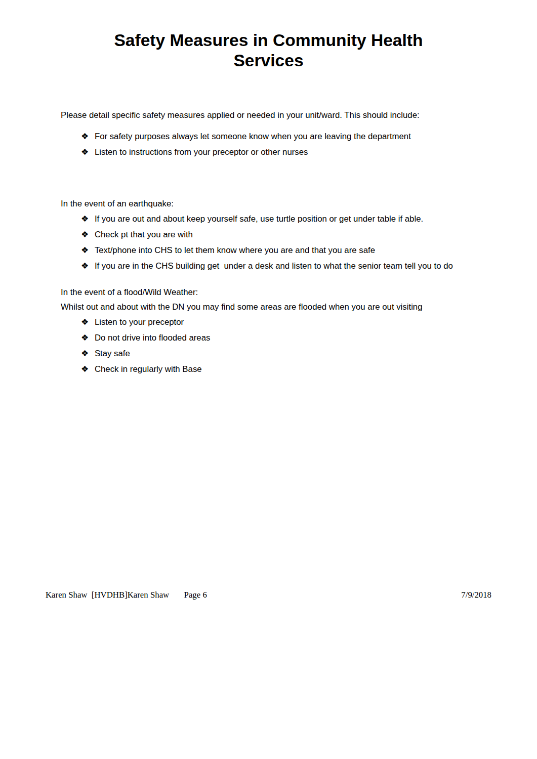Safety Measures in Community Health
Services
Please detail specific safety measures applied or needed in your unit/ward. This should include:
For safety purposes always let someone know when you are leaving the department
Listen to instructions from your preceptor or other nurses
In the event of an earthquake:
If you are out and about keep yourself safe, use turtle position or get under table if able.
Check pt that you are with
Text/phone into CHS to let them know where you are and that you are safe
If you are in the CHS building get under a desk and listen to what the senior team tell you to do
In the event of a flood/Wild Weather:
Whilst out and about with the DN you may find some areas are flooded when you are out visiting
Listen to your preceptor
Do not drive into flooded areas
Stay safe
Check in regularly with Base
Karen Shaw [HVDHB]Karen Shaw Page 6 7/9/2018